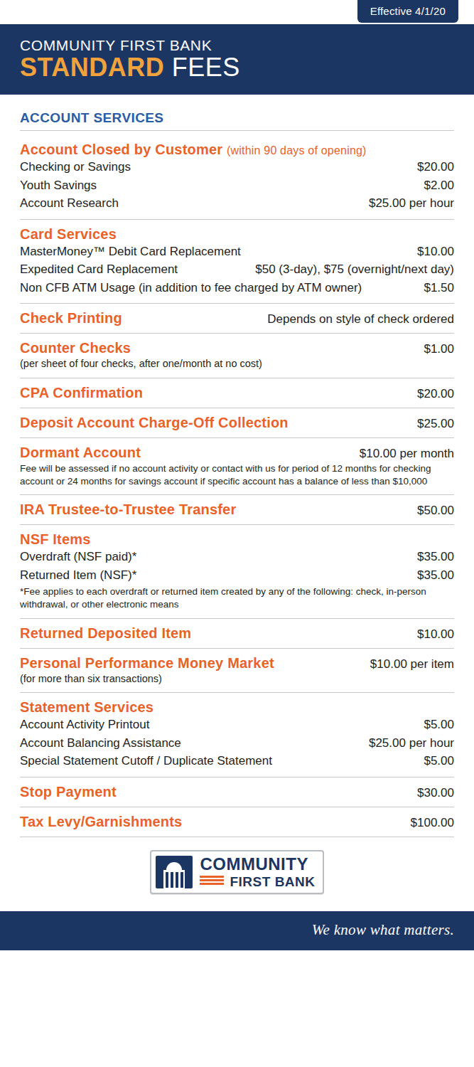Effective 4/1/20
Community First Bank
Standard Fees
Account Services
Account Closed by Customer (within 90 days of opening)
Checking or Savings$20.00
Youth Savings$2.00
Account Research$25.00 per hour
Card Services
MasterMoney™ Debit Card Replacement$10.00
Expedited Card Replacement$50 (3-day), $75 (overnight/next day)
Non CFB ATM Usage (in addition to fee charged by ATM owner)$1.50
Check Printing
Depends on style of check ordered
Counter Checks
$1.00
(per sheet of four checks, after one/month at no cost)
CPA Confirmation
$20.00
Deposit Account Charge-Off Collection
$25.00
Dormant Account
$10.00 per month
Fee will be assessed if no account activity or contact with us for period of 12 months for checking account or 24 months for savings account if specific account has a balance of less than $10,000
IRA Trustee-to-Trustee Transfer
$50.00
NSF Items
Overdraft (NSF paid)*$35.00
Returned Item (NSF)*$35.00
*Fee applies to each overdraft or returned item created by any of the following: check, in-person withdrawal, or other electronic means
Returned Deposited Item
$10.00
Personal Performance Money Market
$10.00 per item
(for more than six transactions)
Statement Services
Account Activity Printout$5.00
Account Balancing Assistance$25.00 per hour
Special Statement Cutoff / Duplicate Statement$5.00
Stop Payment
$30.00
Tax Levy/Garnishments
$100.00
Community
First Bank
We know what matters.